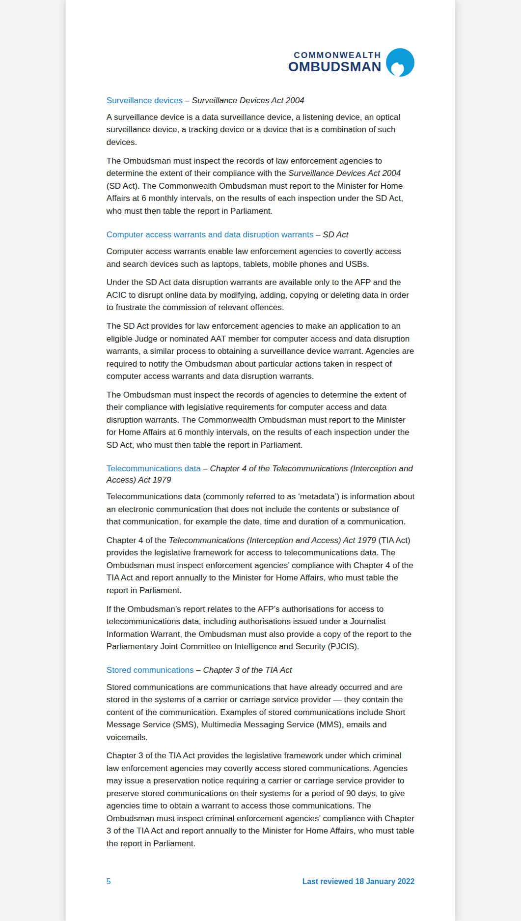COMMONWEALTH OMBUDSMAN
Surveillance devices – Surveillance Devices Act 2004
A surveillance device is a data surveillance device, a listening device, an optical surveillance device, a tracking device or a device that is a combination of such devices.
The Ombudsman must inspect the records of law enforcement agencies to determine the extent of their compliance with the Surveillance Devices Act 2004 (SD Act). The Commonwealth Ombudsman must report to the Minister for Home Affairs at 6 monthly intervals, on the results of each inspection under the SD Act, who must then table the report in Parliament.
Computer access warrants and data disruption warrants – SD Act
Computer access warrants enable law enforcement agencies to covertly access and search devices such as laptops, tablets, mobile phones and USBs.
Under the SD Act data disruption warrants are available only to the AFP and the ACIC to disrupt online data by modifying, adding, copying or deleting data in order to frustrate the commission of relevant offences.
The SD Act provides for law enforcement agencies to make an application to an eligible Judge or nominated AAT member for computer access and data disruption warrants, a similar process to obtaining a surveillance device warrant. Agencies are required to notify the Ombudsman about particular actions taken in respect of computer access warrants and data disruption warrants.
The Ombudsman must inspect the records of agencies to determine the extent of their compliance with legislative requirements for computer access and data disruption warrants. The Commonwealth Ombudsman must report to the Minister for Home Affairs at 6 monthly intervals, on the results of each inspection under the SD Act, who must then table the report in Parliament.
Telecommunications data – Chapter 4 of the Telecommunications (Interception and Access) Act 1979
Telecommunications data (commonly referred to as ‘metadata’) is information about an electronic communication that does not include the contents or substance of that communication, for example the date, time and duration of a communication.
Chapter 4 of the Telecommunications (Interception and Access) Act 1979 (TIA Act) provides the legislative framework for access to telecommunications data. The Ombudsman must inspect enforcement agencies’ compliance with Chapter 4 of the TIA Act and report annually to the Minister for Home Affairs, who must table the report in Parliament.
If the Ombudsman’s report relates to the AFP’s authorisations for access to telecommunications data, including authorisations issued under a Journalist Information Warrant, the Ombudsman must also provide a copy of the report to the Parliamentary Joint Committee on Intelligence and Security (PJCIS).
Stored communications – Chapter 3 of the TIA Act
Stored communications are communications that have already occurred and are stored in the systems of a carrier or carriage service provider — they contain the content of the communication. Examples of stored communications include Short Message Service (SMS), Multimedia Messaging Service (MMS), emails and voicemails.
Chapter 3 of the TIA Act provides the legislative framework under which criminal law enforcement agencies may covertly access stored communications. Agencies may issue a preservation notice requiring a carrier or carriage service provider to preserve stored communications on their systems for a period of 90 days, to give agencies time to obtain a warrant to access those communications. The Ombudsman must inspect criminal enforcement agencies’ compliance with Chapter 3 of the TIA Act and report annually to the Minister for Home Affairs, who must table the report in Parliament.
5 Last reviewed 18 January 2022